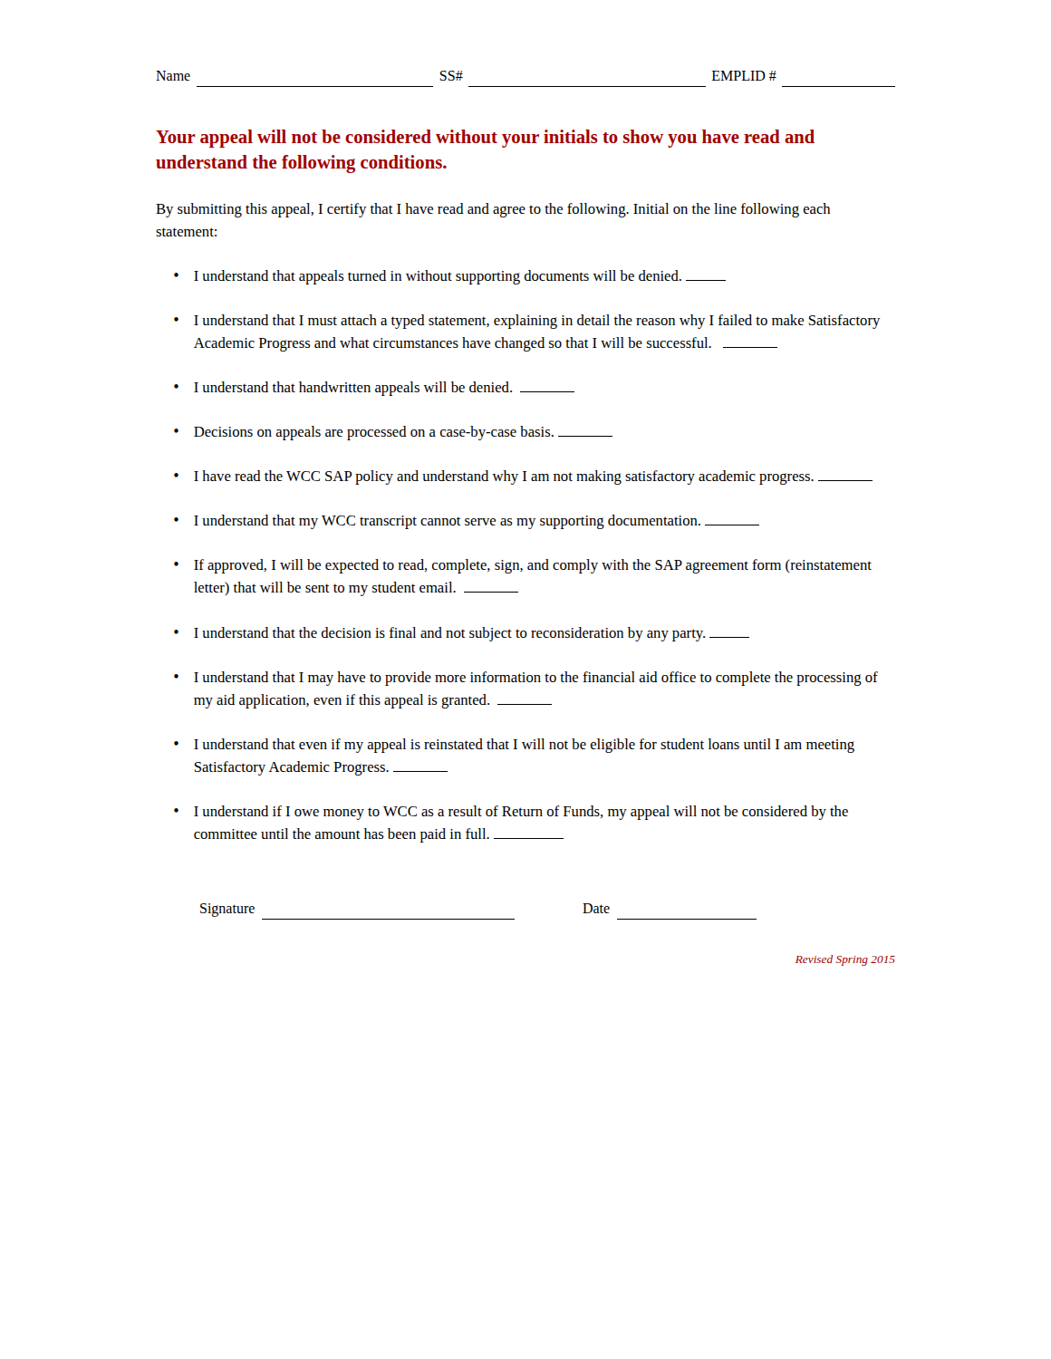Name SS# EMPLID #
Your appeal will not be considered without your initials to show you have read and understand the following conditions.
By submitting this appeal, I certify that I have read and agree to the following. Initial on the line following each statement:
I understand that appeals turned in without supporting documents will be denied.
I understand that I must attach a typed statement, explaining in detail the reason why I failed to make Satisfactory Academic Progress and what circumstances have changed so that I will be successful.
I understand that handwritten appeals will be denied.
Decisions on appeals are processed on a case-by-case basis.
I have read the WCC SAP policy and understand why I am not making satisfactory academic progress.
I understand that my WCC transcript cannot serve as my supporting documentation.
If approved, I will be expected to read, complete, sign, and comply with the SAP agreement form (reinstatement letter) that will be sent to my student email.
I understand that the decision is final and not subject to reconsideration by any party.
I understand that I may have to provide more information to the financial aid office to complete the processing of my aid application, even if this appeal is granted.
I understand that even if my appeal is reinstated that I will not be eligible for student loans until I am meeting Satisfactory Academic Progress.
I understand if I owe money to WCC as a result of Return of Funds, my appeal will not be considered by the committee until the amount has been paid in full.
Signature Date
Revised Spring 2015